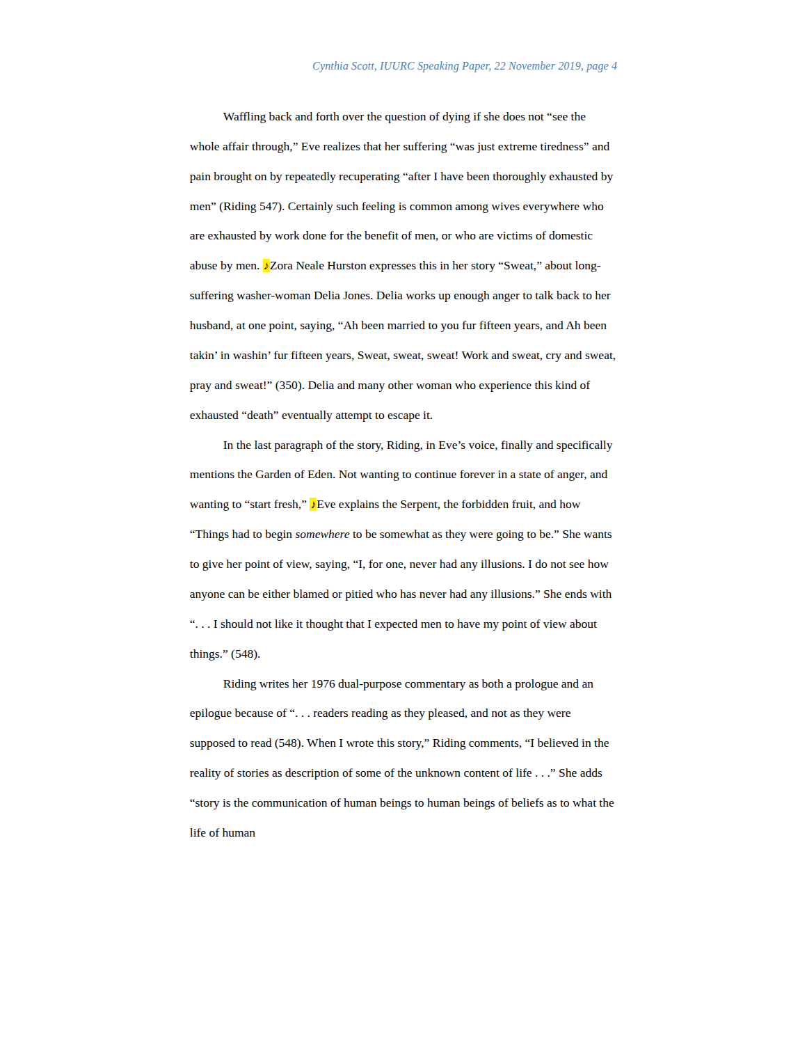Cynthia Scott, IUURC Speaking Paper, 22 November 2019, page 4
Waffling back and forth over the question of dying if she does not “see the whole affair through,” Eve realizes that her suffering “was just extreme tiredness” and pain brought on by repeatedly recuperating “after I have been thoroughly exhausted by men” (Riding 547). Certainly such feeling is common among wives everywhere who are exhausted by work done for the benefit of men, or who are victims of domestic abuse by men. ♪Zora Neale Hurston expresses this in her story “Sweat,” about long-suffering washer-woman Delia Jones. Delia works up enough anger to talk back to her husband, at one point, saying, “Ah been married to you fur fifteen years, and Ah been takin’ in washin’ fur fifteen years, Sweat, sweat, sweat! Work and sweat, cry and sweat, pray and sweat!” (350). Delia and many other woman who experience this kind of exhausted “death” eventually attempt to escape it.
In the last paragraph of the story, Riding, in Eve’s voice, finally and specifically mentions the Garden of Eden. Not wanting to continue forever in a state of anger, and wanting to “start fresh,” ♪Eve explains the Serpent, the forbidden fruit, and how “Things had to begin somewhere to be somewhat as they were going to be.” She wants to give her point of view, saying, “I, for one, never had any illusions. I do not see how anyone can be either blamed or pitied who has never had any illusions.” She ends with “. . . I should not like it thought that I expected men to have my point of view about things.” (548).
Riding writes her 1976 dual-purpose commentary as both a prologue and an epilogue because of “. . . readers reading as they pleased, and not as they were supposed to read (548). When I wrote this story,” Riding comments, “I believed in the reality of stories as description of some of the unknown content of life . . .” She adds “story is the communication of human beings to human beings of beliefs as to what the life of human